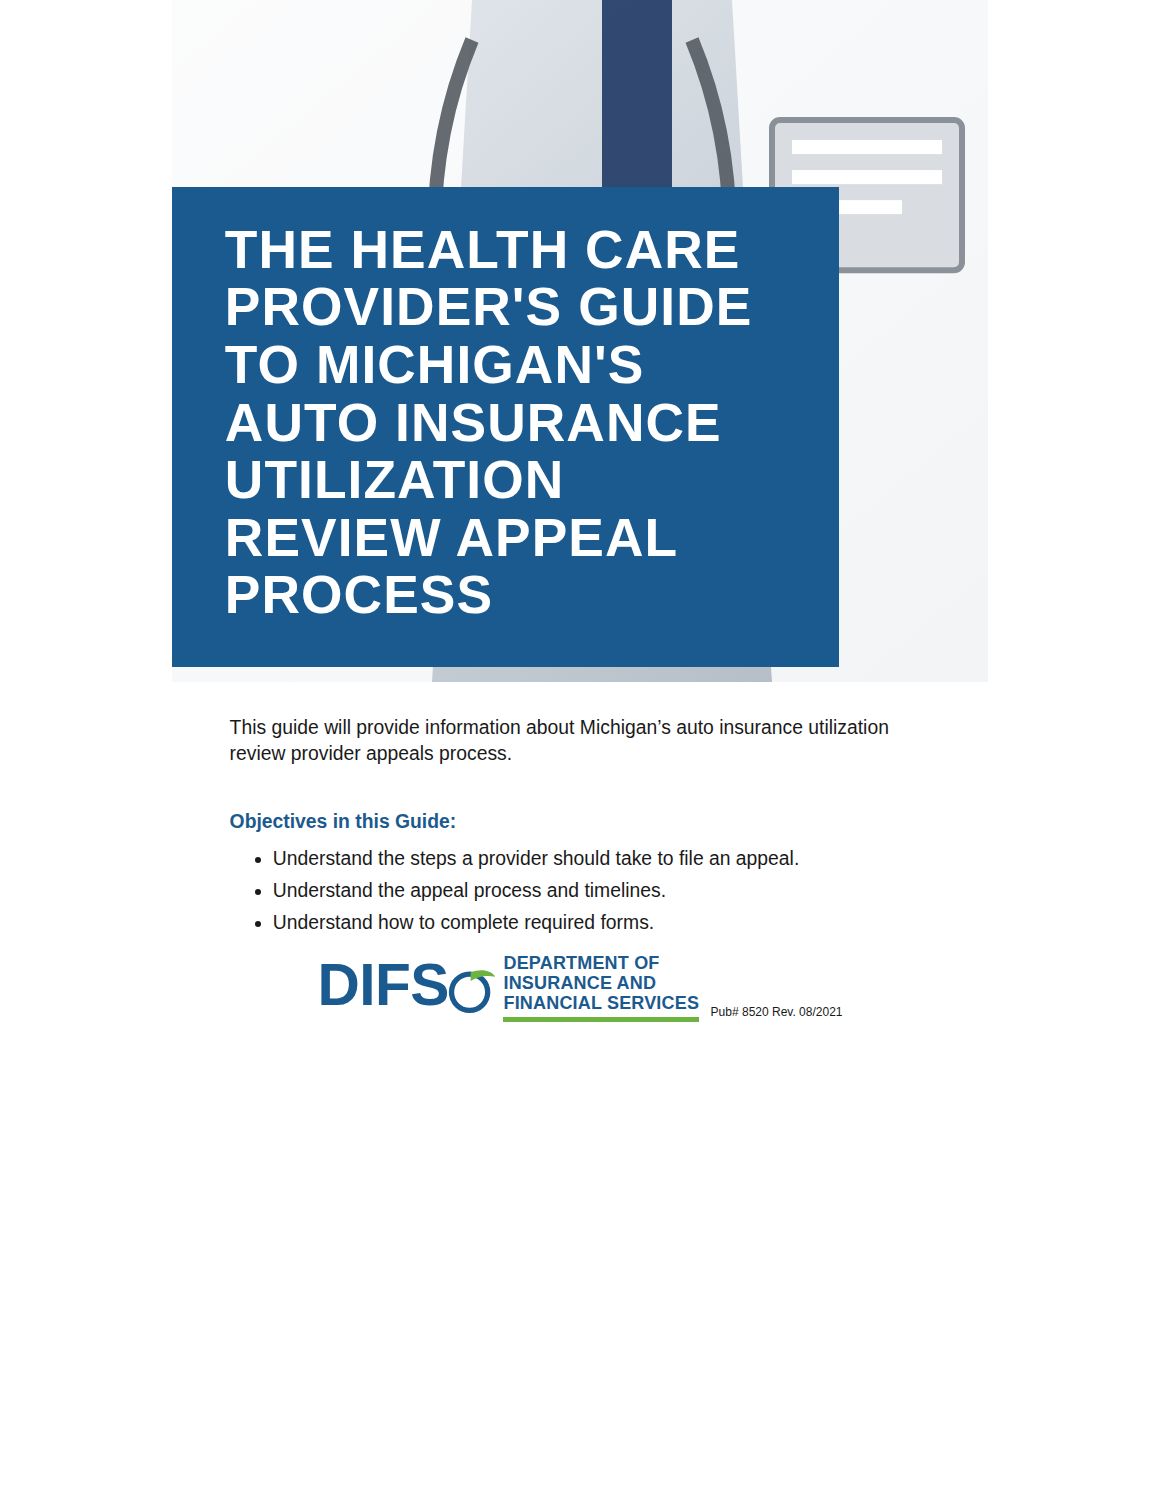The Health Care Provider's Guide to Michigan's Auto Insurance Utilization Review Appeal Process
This guide will provide information about Michigan’s auto insurance utilization review provider appeals process.
Objectives in this Guide:
Understand the steps a provider should take to file an appeal.
Understand the appeal process and timelines.
Understand how to complete required forms.
DIFS
Department of
Insurance and
Financial Services
Pub# 8520 Rev. 08/2021